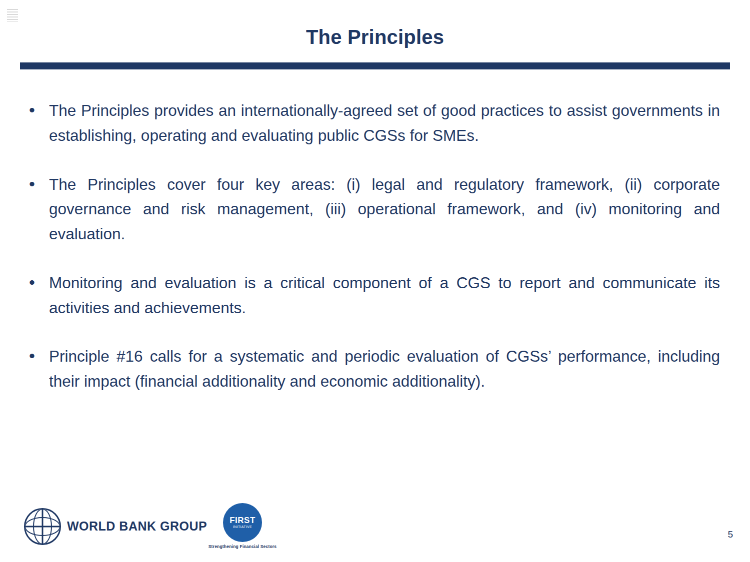The Principles
The Principles provides an internationally-agreed set of good practices to assist governments in establishing, operating and evaluating public CGSs for SMEs.
The Principles cover four key areas: (i) legal and regulatory framework, (ii) corporate governance and risk management, (iii) operational framework, and (iv) monitoring and evaluation.
Monitoring and evaluation is a critical component of a CGS to report and communicate its activities and achievements.
Principle #16 calls for a systematic and periodic evaluation of CGSs’ performance, including their impact (financial additionality and economic additionality).
WORLD BANK GROUP
FIRSTINITIATIVE
Strengthening Financial Sectors
5